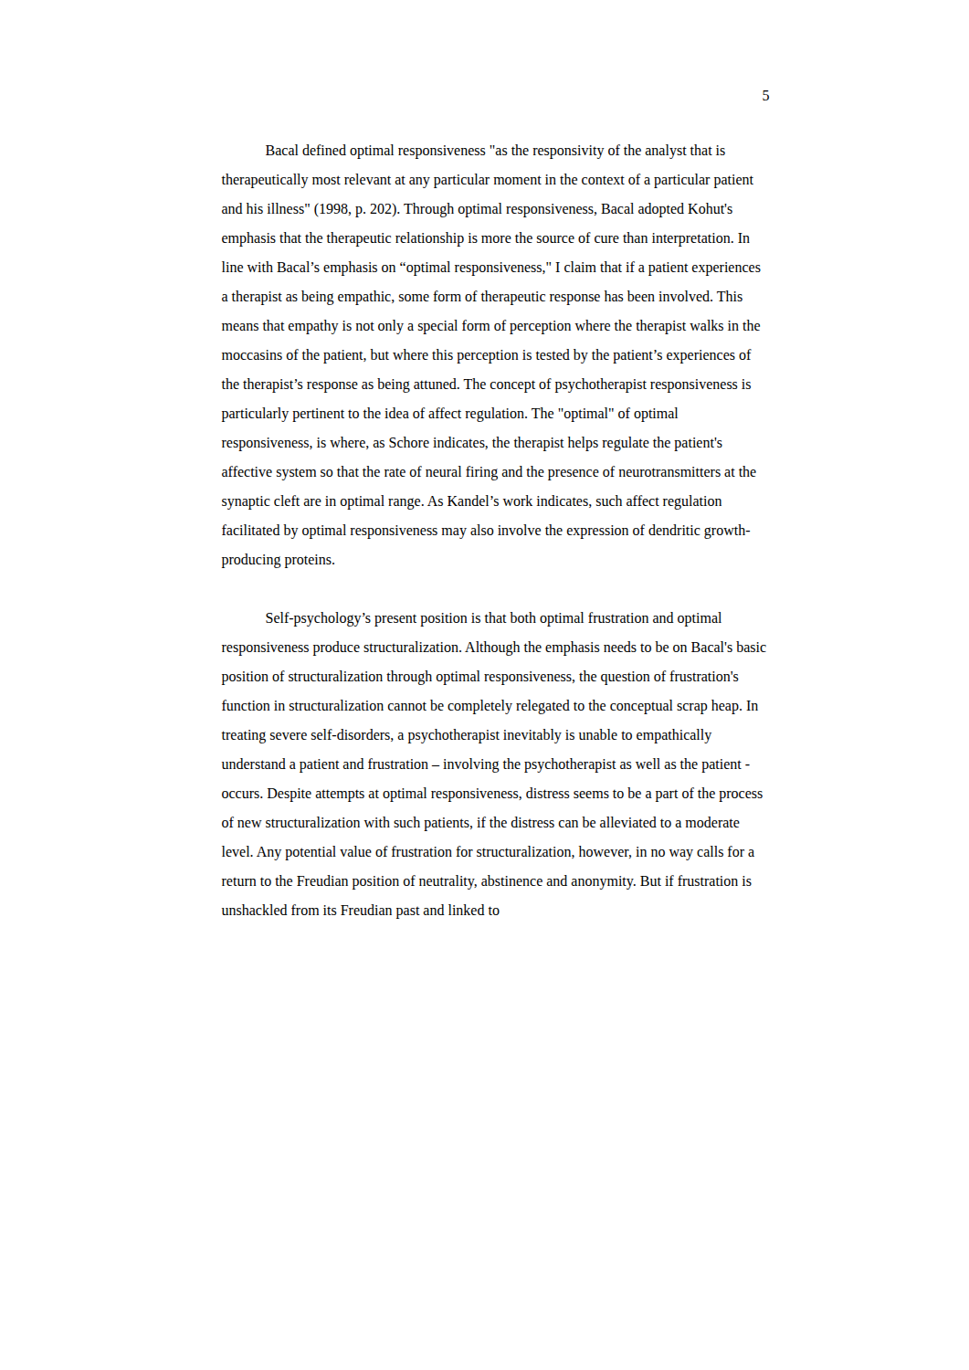5
Bacal defined optimal responsiveness "as the responsivity of the analyst that is therapeutically most relevant at any particular moment in the context of a particular patient and his illness" (1998, p. 202). Through optimal responsiveness, Bacal adopted Kohut's emphasis that the therapeutic relationship is more the source of cure than interpretation. In line with Bacal’s emphasis on “optimal responsiveness," I claim that if a patient experiences a therapist as being empathic, some form of therapeutic response has been involved. This means that empathy is not only a special form of perception where the therapist walks in the moccasins of the patient, but where this perception is tested by the patient’s experiences of the therapist’s response as being attuned. The concept of psychotherapist responsiveness is particularly pertinent to the idea of affect regulation. The "optimal" of optimal responsiveness, is where, as Schore indicates, the therapist helps regulate the patient's affective system so that the rate of neural firing and the presence of neurotransmitters at the synaptic cleft are in optimal range. As Kandel’s work indicates, such affect regulation facilitated by optimal responsiveness may also involve the expression of dendritic growth-producing proteins.
Self-psychology’s present position is that both optimal frustration and optimal responsiveness produce structuralization. Although the emphasis needs to be on Bacal's basic position of structuralization through optimal responsiveness, the question of frustration's function in structuralization cannot be completely relegated to the conceptual scrap heap. In treating severe self-disorders, a psychotherapist inevitably is unable to empathically understand a patient and frustration – involving the psychotherapist as well as the patient - occurs. Despite attempts at optimal responsiveness, distress seems to be a part of the process of new structuralization with such patients, if the distress can be alleviated to a moderate level. Any potential value of frustration for structuralization, however, in no way calls for a return to the Freudian position of neutrality, abstinence and anonymity. But if frustration is unshackled from its Freudian past and linked to